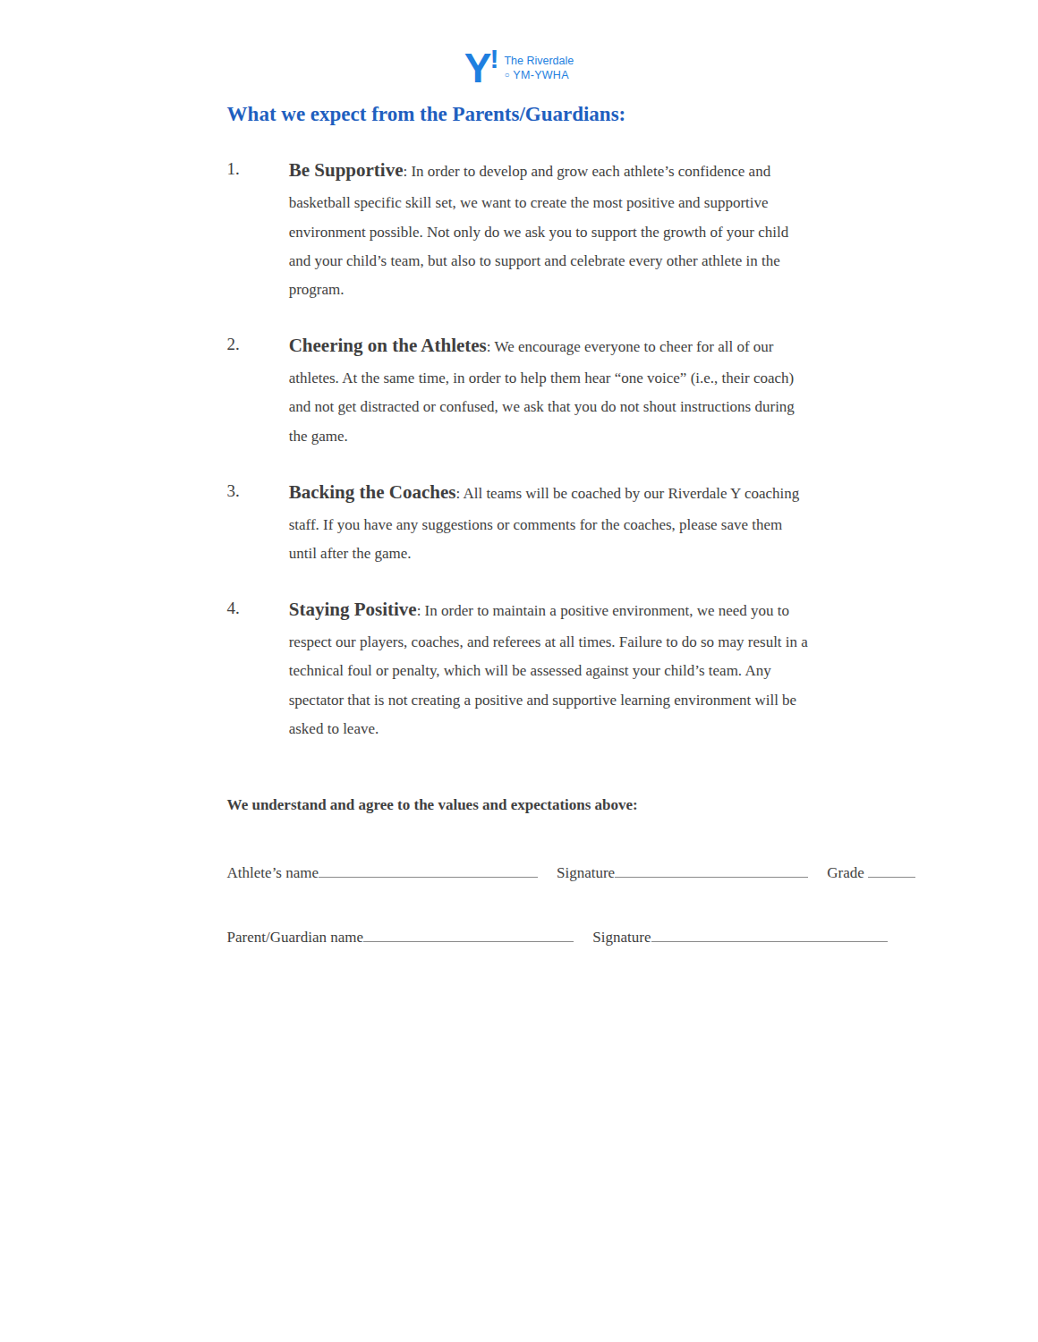Y!The Riverdale
○ YM-YWHA
What we expect from the Parents/Guardians:
1. Be Supportive: In order to develop and grow each athlete’s confidence and basketball specific skill set, we want to create the most positive and supportive environment possible. Not only do we ask you to support the growth of your child and your child’s team, but also to support and celebrate every other athlete in the program.
2. Cheering on the Athletes: We encourage everyone to cheer for all of our athletes. At the same time, in order to help them hear “one voice” (i.e., their coach) and not get distracted or confused, we ask that you do not shout instructions during the game.
3. Backing the Coaches: All teams will be coached by our Riverdale Y coaching staff. If you have any suggestions or comments for the coaches, please save them until after the game.
4. Staying Positive: In order to maintain a positive environment, we need you to respect our players, coaches, and referees at all times. Failure to do so may result in a technical foul or penalty, which will be assessed against your child’s team. Any spectator that is not creating a positive and supportive learning environment will be asked to leave.
We understand and agree to the values and expectations above:
Athlete’s name Signature Grade
Parent/Guardian name Signature